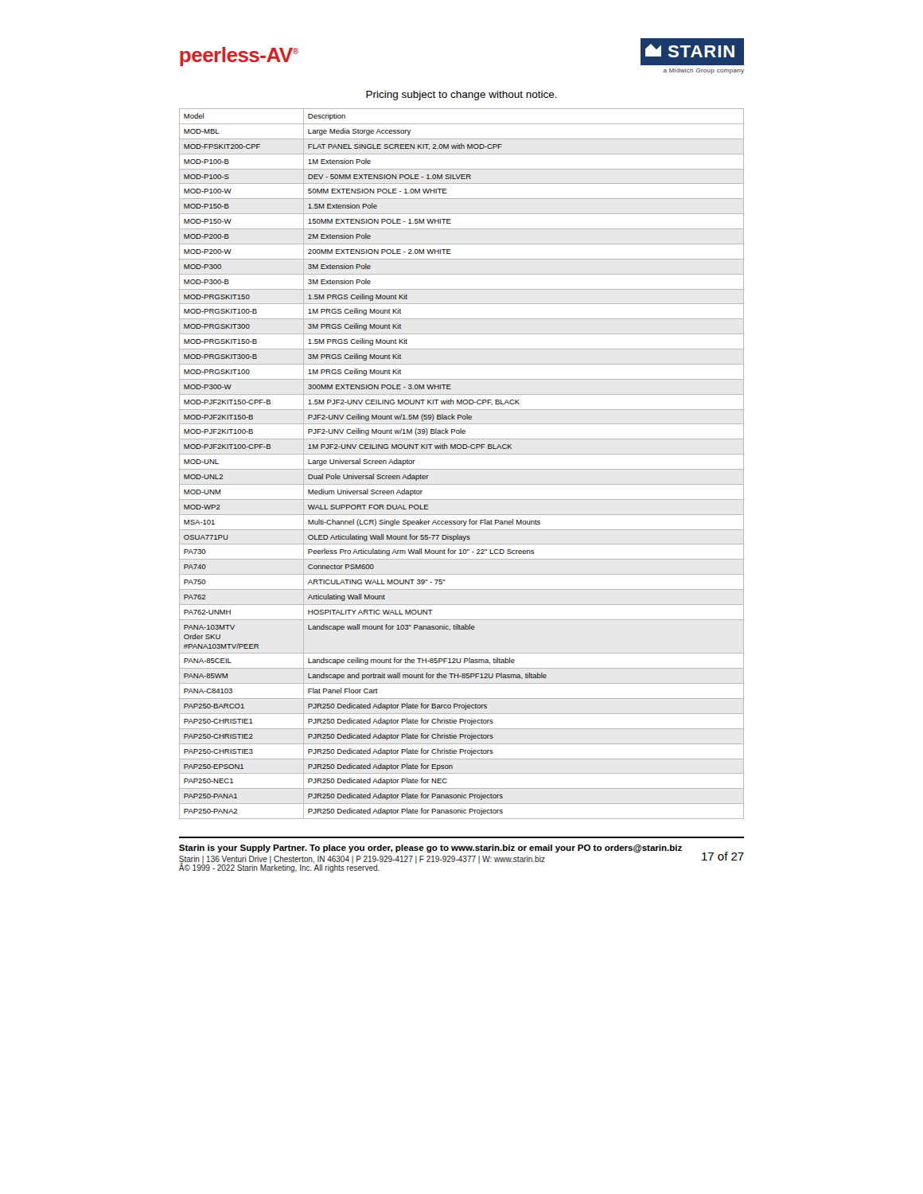peerless-AV®
STARIN
a Midwich Group company
Pricing subject to change without notice.
| Model | Description |
| --- | --- |
| MOD-MBL | Large Media Storge Accessory |
| MOD-FPSKIT200-CPF | FLAT PANEL SINGLE SCREEN KIT, 2.0M with MOD-CPF |
| MOD-P100-B | 1M Extension Pole |
| MOD-P100-S | DEV - 50MM EXTENSION POLE - 1.0M SILVER |
| MOD-P100-W | 50MM EXTENSION POLE - 1.0M WHITE |
| MOD-P150-B | 1.5M Extension Pole |
| MOD-P150-W | 150MM EXTENSION POLE - 1.5M WHITE |
| MOD-P200-B | 2M Extension Pole |
| MOD-P200-W | 200MM EXTENSION POLE - 2.0M WHITE |
| MOD-P300 | 3M Extension Pole |
| MOD-P300-B | 3M Extension Pole |
| MOD-PRGSKIT150 | 1.5M PRGS Ceiling Mount Kit |
| MOD-PRGSKIT100-B | 1M PRGS Ceiling Mount Kit |
| MOD-PRGSKIT300 | 3M PRGS Ceiling Mount Kit |
| MOD-PRGSKIT150-B | 1.5M PRGS Ceiling Mount Kit |
| MOD-PRGSKIT300-B | 3M PRGS Ceiling Mount Kit |
| MOD-PRGSKIT100 | 1M PRGS Ceiling Mount Kit |
| MOD-P300-W | 300MM EXTENSION POLE - 3.0M WHITE |
| MOD-PJF2KIT150-CPF-B | 1.5M PJF2-UNV CEILING MOUNT KIT with MOD-CPF, BLACK |
| MOD-PJF2KIT150-B | PJF2-UNV Ceiling Mount w/1.5M (59) Black Pole |
| MOD-PJF2KIT100-B | PJF2-UNV Ceiling Mount w/1M (39) Black Pole |
| MOD-PJF2KIT100-CPF-B | 1M PJF2-UNV CEILING MOUNT KIT with MOD-CPF BLACK |
| MOD-UNL | Large Universal Screen Adaptor |
| MOD-UNL2 | Dual Pole Universal Screen Adapter |
| MOD-UNM | Medium Universal Screen Adaptor |
| MOD-WP2 | WALL SUPPORT FOR DUAL POLE |
| MSA-101 | Multi-Channel (LCR) Single Speaker Accessory for Flat Panel Mounts |
| OSUA771PU | OLED Articulating Wall Mount for 55-77 Displays |
| PA730 | Peerless Pro Articulating Arm Wall Mount for 10" - 22" LCD Screens |
| PA740 | Connector PSM600 |
| PA750 | ARTICULATING WALL MOUNT 39" - 75" |
| PA762 | Articulating Wall Mount |
| PA762-UNMH | HOSPITALITY ARTIC WALL MOUNT |
| PANA-103MTV Order SKU #PANA103MTV/PEER | Landscape wall mount for 103" Panasonic, tiltable |
| PANA-85CEIL | Landscape ceiling mount for the TH-85PF12U Plasma, tiltable |
| PANA-85WM | Landscape and portrait wall mount for the TH-85PF12U Plasma, tiltable |
| PANA-C84103 | Flat Panel Floor Cart |
| PAP250-BARCO1 | PJR250 Dedicated Adaptor Plate for Barco Projectors |
| PAP250-CHRISTIE1 | PJR250 Dedicated Adaptor Plate for Christie Projectors |
| PAP250-CHRISTIE2 | PJR250 Dedicated Adaptor Plate for Christie Projectors |
| PAP250-CHRISTIE3 | PJR250 Dedicated Adaptor Plate for Christie Projectors |
| PAP250-EPSON1 | PJR250 Dedicated Adaptor Plate for Epson |
| PAP250-NEC1 | PJR250 Dedicated Adaptor Plate for NEC |
| PAP250-PANA1 | PJR250 Dedicated Adaptor Plate for Panasonic Projectors |
| PAP250-PANA2 | PJR250 Dedicated Adaptor Plate for Panasonic Projectors |
17 of 27
Starin is your Supply Partner. To place you order, please go to www.starin.biz or email your PO to orders@starin.biz
Starin | 136 Venturi Drive | Chesterton, IN 46304 | P 219-929-4127 | F 219-929-4377 | W: www.starin.biz
Â© 1999 - 2022 Starin Marketing, Inc. All rights reserved.